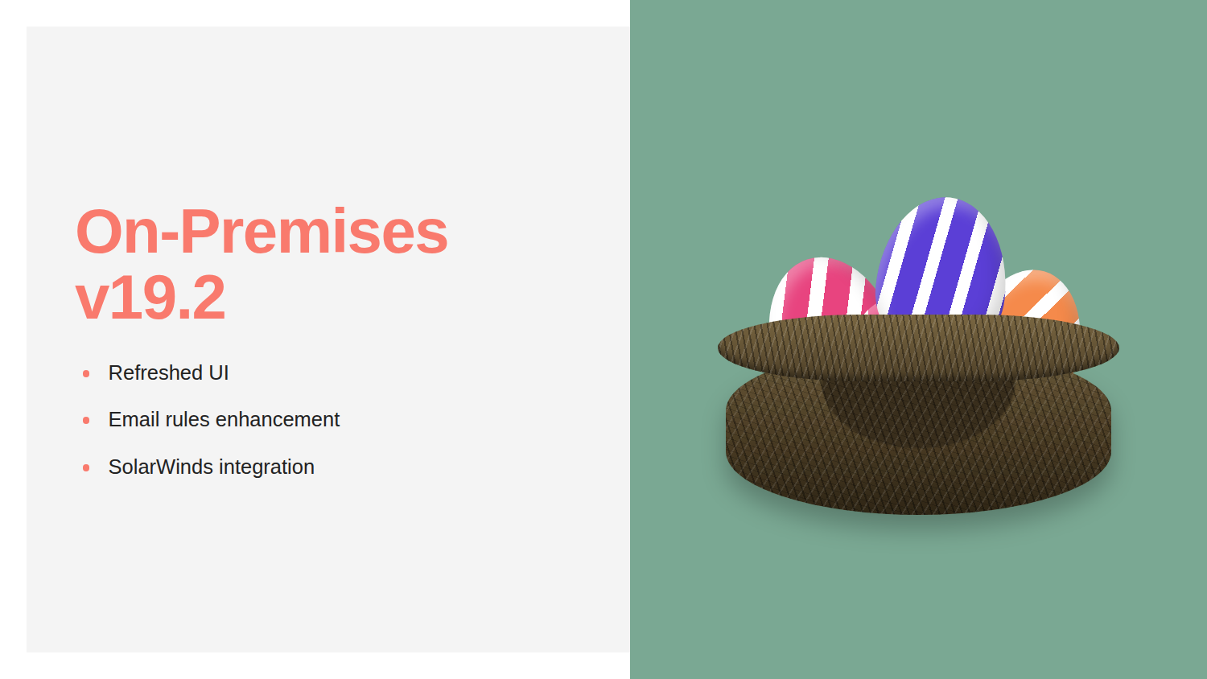On-Premises
v19.2
Refreshed UI
Email rules enhancement
SolarWinds integration